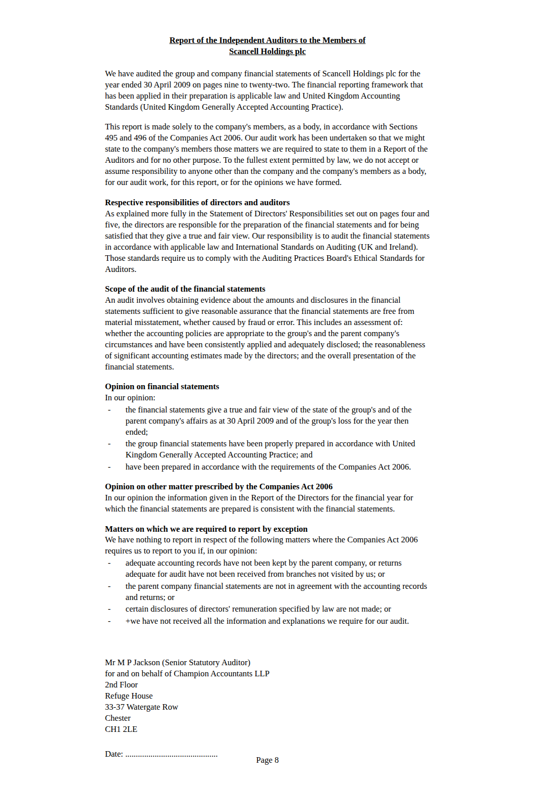Report of the Independent Auditors to the Members of Scancell Holdings plc
We have audited the group and company financial statements of Scancell Holdings plc for the year ended 30 April 2009 on pages nine to twenty-two. The financial reporting framework that has been applied in their preparation is applicable law and United Kingdom Accounting Standards (United Kingdom Generally Accepted Accounting Practice).
This report is made solely to the company's members, as a body, in accordance with Sections 495 and 496 of the Companies Act 2006. Our audit work has been undertaken so that we might state to the company's members those matters we are required to state to them in a Report of the Auditors and for no other purpose. To the fullest extent permitted by law, we do not accept or assume responsibility to anyone other than the company and the company's members as a body, for our audit work, for this report, or for the opinions we have formed.
Respective responsibilities of directors and auditors
As explained more fully in the Statement of Directors' Responsibilities set out on pages four and five, the directors are responsible for the preparation of the financial statements and for being satisfied that they give a true and fair view. Our responsibility is to audit the financial statements in accordance with applicable law and International Standards on Auditing (UK and Ireland). Those standards require us to comply with the Auditing Practices Board's Ethical Standards for Auditors.
Scope of the audit of the financial statements
An audit involves obtaining evidence about the amounts and disclosures in the financial statements sufficient to give reasonable assurance that the financial statements are free from material misstatement, whether caused by fraud or error. This includes an assessment of: whether the accounting policies are appropriate to the group's and the parent company's circumstances and have been consistently applied and adequately disclosed; the reasonableness of significant accounting estimates made by the directors; and the overall presentation of the financial statements.
Opinion on financial statements
In our opinion:
the financial statements give a true and fair view of the state of the group's and of the parent company's affairs as at 30 April 2009 and of the group's loss for the year then ended;
the group financial statements have been properly prepared in accordance with United Kingdom Generally Accepted Accounting Practice; and
have been prepared in accordance with the requirements of the Companies Act 2006.
Opinion on other matter prescribed by the Companies Act 2006
In our opinion the information given in the Report of the Directors for the financial year for which the financial statements are prepared is consistent with the financial statements.
Matters on which we are required to report by exception
We have nothing to report in respect of the following matters where the Companies Act 2006 requires us to report to you if, in our opinion:
adequate accounting records have not been kept by the parent company, or returns adequate for audit have not been received from branches not visited by us; or
the parent company financial statements are not in agreement with the accounting records and returns; or
certain disclosures of directors' remuneration specified by law are not made; or
+we have not received all the information and explanations we require for our audit.
Mr M P Jackson (Senior Statutory Auditor)
for and on behalf of Champion Accountants LLP
2nd Floor
Refuge House
33-37 Watergate Row
Chester
CH1 2LE
Date: ............................................
Page 8